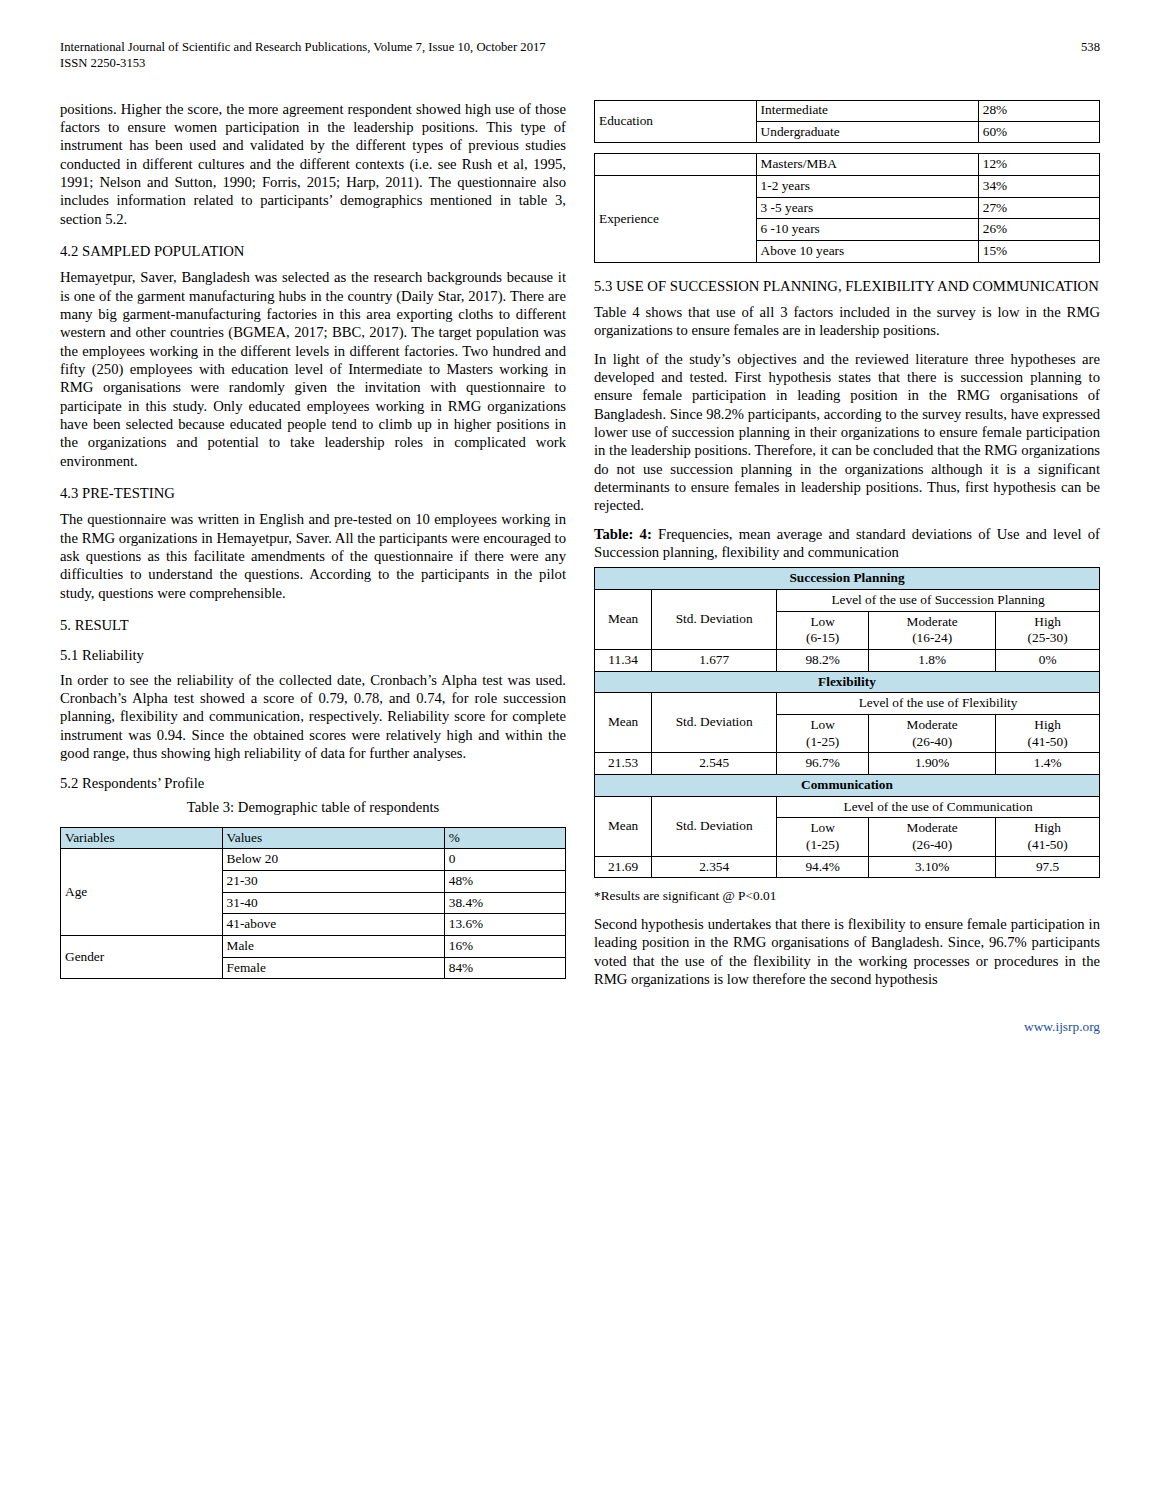International Journal of Scientific and Research Publications, Volume 7, Issue 10, October 2017
ISSN 2250-3153 538
positions. Higher the score, the more agreement respondent showed high use of those factors to ensure women participation in the leadership positions. This type of instrument has been used and validated by the different types of previous studies conducted in different cultures and the different contexts (i.e. see Rush et al, 1995, 1991; Nelson and Sutton, 1990; Forris, 2015; Harp, 2011). The questionnaire also includes information related to participants’ demographics mentioned in table 3, section 5.2.
4.2 Sampled Population
Hemayetpur, Saver, Bangladesh was selected as the research backgrounds because it is one of the garment manufacturing hubs in the country (Daily Star, 2017). There are many big garment-manufacturing factories in this area exporting cloths to different western and other countries (BGMEA, 2017; BBC, 2017). The target population was the employees working in the different levels in different factories. Two hundred and fifty (250) employees with education level of Intermediate to Masters working in RMG organisations were randomly given the invitation with questionnaire to participate in this study. Only educated employees working in RMG organizations have been selected because educated people tend to climb up in higher positions in the organizations and potential to take leadership roles in complicated work environment.
4.3 Pre-Testing
The questionnaire was written in English and pre-tested on 10 employees working in the RMG organizations in Hemayetpur, Saver. All the participants were encouraged to ask questions as this facilitate amendments of the questionnaire if there were any difficulties to understand the questions. According to the participants in the pilot study, questions were comprehensible.
5. Result
5.1 Reliability
In order to see the reliability of the collected date, Cronbach’s Alpha test was used. Cronbach’s Alpha test showed a score of 0.79, 0.78, and 0.74, for role succession planning, flexibility and communication, respectively. Reliability score for complete instrument was 0.94. Since the obtained scores were relatively high and within the good range, thus showing high reliability of data for further analyses.
5.2 Respondents’ Profile
Table 3: Demographic table of respondents
| Variables | Values | % |
| Age | Below 20 | 0 |
| 21-30 | 48% |
| 31-40 | 38.4% |
| 41-above | 13.6% |
| Gender | Male | 16% |
| Female | 84% |
| Education | Intermediate | 28% |
| Undergraduate | 60% |
| | Masters/MBA | 12% |
| Experience | 1-2 years | 34% |
| 3 -5 years | 27% |
| 6 -10 years | 26% |
| Above 10 years | 15% |
5.3 Use of Succession Planning, Flexibility and Communication
Table 4 shows that use of all 3 factors included in the survey is low in the RMG organizations to ensure females are in leadership positions.
In light of the study’s objectives and the reviewed literature three hypotheses are developed and tested. First hypothesis states that there is succession planning to ensure female participation in leading position in the RMG organisations of Bangladesh. Since 98.2% participants, according to the survey results, have expressed lower use of succession planning in their organizations to ensure female participation in the leadership positions. Therefore, it can be concluded that the RMG organizations do not use succession planning in the organizations although it is a significant determinants to ensure females in leadership positions. Thus, first hypothesis can be rejected.
Table: 4: Frequencies, mean average and standard deviations of Use and level of Succession planning, flexibility and communication
| Succession Planning |
| Mean | Std. Deviation | Level of the use of Succession Planning |
| Low (6-15) | Moderate (16-24) | High (25-30) |
| 11.34 | 1.677 | 98.2% | 1.8% | 0% |
| Flexibility |
| Mean | Std. Deviation | Level of the use of Flexibility |
| Low (1-25) | Moderate (26-40) | High (41-50) |
| 21.53 | 2.545 | 96.7% | 1.90% | 1.4% |
| Communication |
| Mean | Std. Deviation | Level of the use of Communication |
| Low (1-25) | Moderate (26-40) | High (41-50) |
| 21.69 | 2.354 | 94.4% | 3.10% | 97.5 |
*Results are significant @ P<0.01
Second hypothesis undertakes that there is flexibility to ensure female participation in leading position in the RMG organisations of Bangladesh. Since, 96.7% participants voted that the use of the flexibility in the working processes or procedures in the RMG organizations is low therefore the second hypothesis
www.ijsrp.org